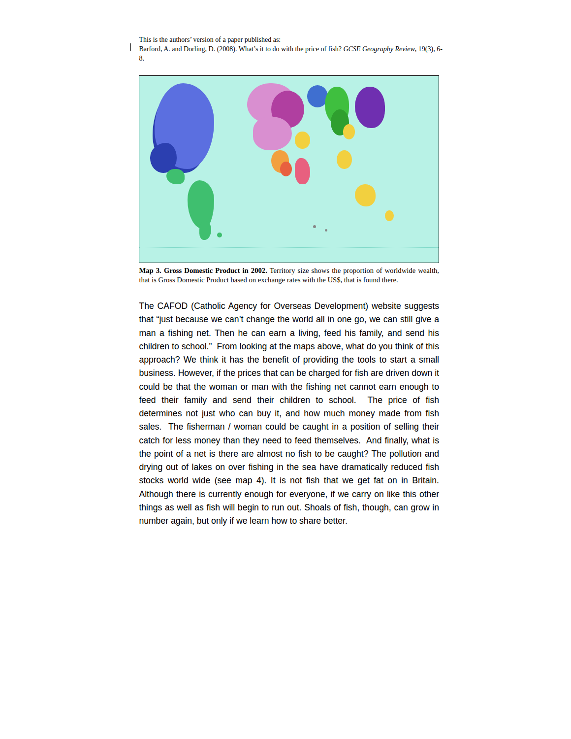This is the authors’ version of a paper published as:
Barford, A. and Dorling, D. (2008). What’s it to do with the price of fish? GCSE Geography Review, 19(3), 6-8.
Map 3. Gross Domestic Product in 2002. Territory size shows the proportion of worldwide wealth, that is Gross Domestic Product based on exchange rates with the US$, that is found there.
The CAFOD (Catholic Agency for Overseas Development) website suggests that “just because we can’t change the world all in one go, we can still give a man a fishing net. Then he can earn a living, feed his family, and send his children to school.” From looking at the maps above, what do you think of this approach? We think it has the benefit of providing the tools to start a small business. However, if the prices that can be charged for fish are driven down it could be that the woman or man with the fishing net cannot earn enough to feed their family and send their children to school. The price of fish determines not just who can buy it, and how much money made from fish sales. The fisherman / woman could be caught in a position of selling their catch for less money than they need to feed themselves. And finally, what is the point of a net is there are almost no fish to be caught? The pollution and drying out of lakes on over fishing in the sea have dramatically reduced fish stocks world wide (see map 4). It is not fish that we get fat on in Britain. Although there is currently enough for everyone, if we carry on like this other things as well as fish will begin to run out. Shoals of fish, though, can grow in number again, but only if we learn how to share better.